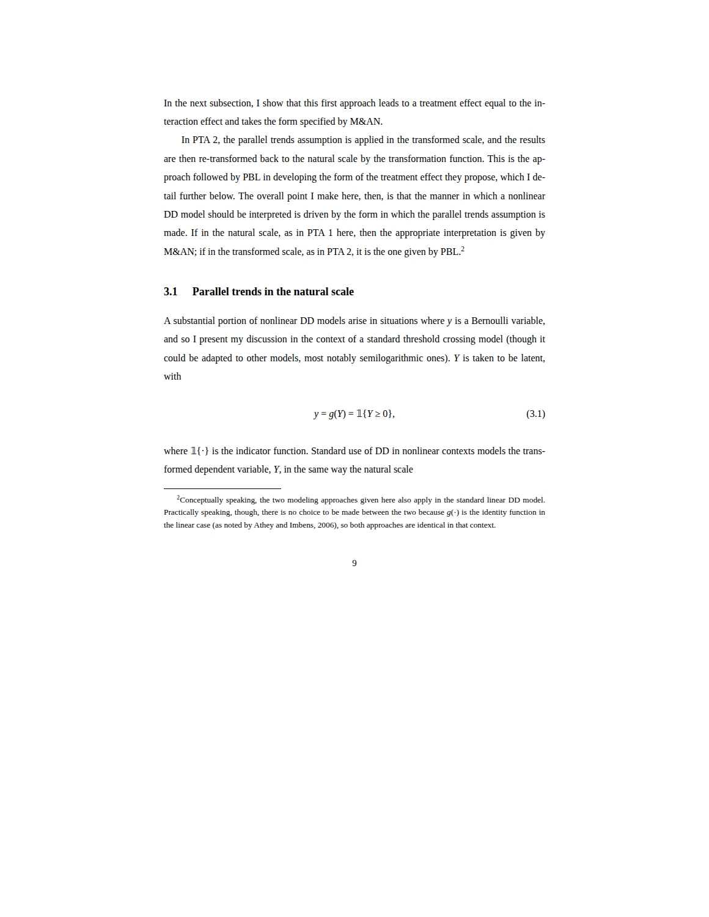In the next subsection, I show that this first approach leads to a treatment effect equal to the interaction effect and takes the form specified by M&AN.
In PTA 2, the parallel trends assumption is applied in the transformed scale, and the results are then re-transformed back to the natural scale by the transformation function. This is the approach followed by PBL in developing the form of the treatment effect they propose, which I detail further below. The overall point I make here, then, is that the manner in which a nonlinear DD model should be interpreted is driven by the form in which the parallel trends assumption is made. If in the natural scale, as in PTA 1 here, then the appropriate interpretation is given by M&AN; if in the transformed scale, as in PTA 2, it is the one given by PBL.2
3.1 Parallel trends in the natural scale
A substantial portion of nonlinear DD models arise in situations where y is a Bernoulli variable, and so I present my discussion in the context of a standard threshold crossing model (though it could be adapted to other models, most notably semilogarithmic ones). Y is taken to be latent, with
y = g(Y) = 𝟙{Y ≥ 0}, (3.1)
where 𝟙{·} is the indicator function. Standard use of DD in nonlinear contexts models the transformed dependent variable, Y, in the same way the natural scale
2Conceptually speaking, the two modeling approaches given here also apply in the standard linear DD model. Practically speaking, though, there is no choice to be made between the two because g(·) is the identity function in the linear case (as noted by Athey and Imbens, 2006), so both approaches are identical in that context.
9